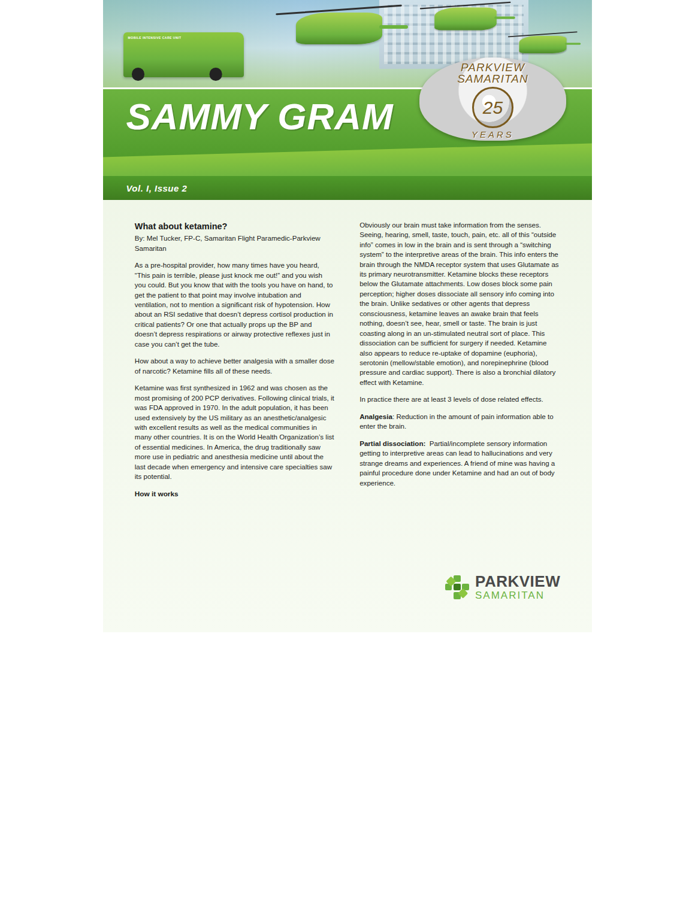SAMMY GRAM
PARKVIEW SAMARITAN
25
YEARS
Vol. I, Issue 2
What about ketamine?
By: Mel Tucker, FP-C, Samaritan Flight Paramedic-Parkview Samaritan
As a pre-hospital provider, how many times have you heard, “This pain is terrible, please just knock me out!” and you wish you could. But you know that with the tools you have on hand, to get the patient to that point may involve intubation and ventilation, not to mention a significant risk of hypotension. How about an RSI sedative that doesn’t depress cortisol production in critical patients? Or one that actually props up the BP and doesn’t depress respirations or airway protective reflexes just in case you can’t get the tube.
How about a way to achieve better analgesia with a smaller dose of narcotic? Ketamine fills all of these needs.
Ketamine was first synthesized in 1962 and was chosen as the most promising of 200 PCP derivatives. Following clinical trials, it was FDA approved in 1970. In the adult population, it has been used extensively by the US military as an anesthetic/analgesic with excellent results as well as the medical communities in many other countries. It is on the World Health Organization’s list of essential medicines. In America, the drug traditionally saw more use in pediatric and anesthesia medicine until about the last decade when emergency and intensive care specialties saw its potential.
How it works
Obviously our brain must take information from the senses. Seeing, hearing, smell, taste, touch, pain, etc. all of this “outside info” comes in low in the brain and is sent through a “switching system” to the interpretive areas of the brain. This info enters the brain through the NMDA receptor system that uses Glutamate as its primary neurotransmitter. Ketamine blocks these receptors below the Glutamate attachments. Low doses block some pain perception; higher doses dissociate all sensory info coming into the brain. Unlike sedatives or other agents that depress consciousness, ketamine leaves an awake brain that feels nothing, doesn’t see, hear, smell or taste. The brain is just coasting along in an un-stimulated neutral sort of place. This dissociation can be sufficient for surgery if needed. Ketamine also appears to reduce re-uptake of dopamine (euphoria), serotonin (mellow/stable emotion), and norepinephrine (blood pressure and cardiac support). There is also a bronchial dilatory effect with Ketamine.
In practice there are at least 3 levels of dose related effects.
Analgesia: Reduction in the amount of pain information able to enter the brain.
Partial dissociation: Partial/incomplete sensory information getting to interpretive areas can lead to hallucinations and very strange dreams and experiences. A friend of mine was having a painful procedure done under Ketamine and had an out of body experience.
PARKVIEW SAMARITAN